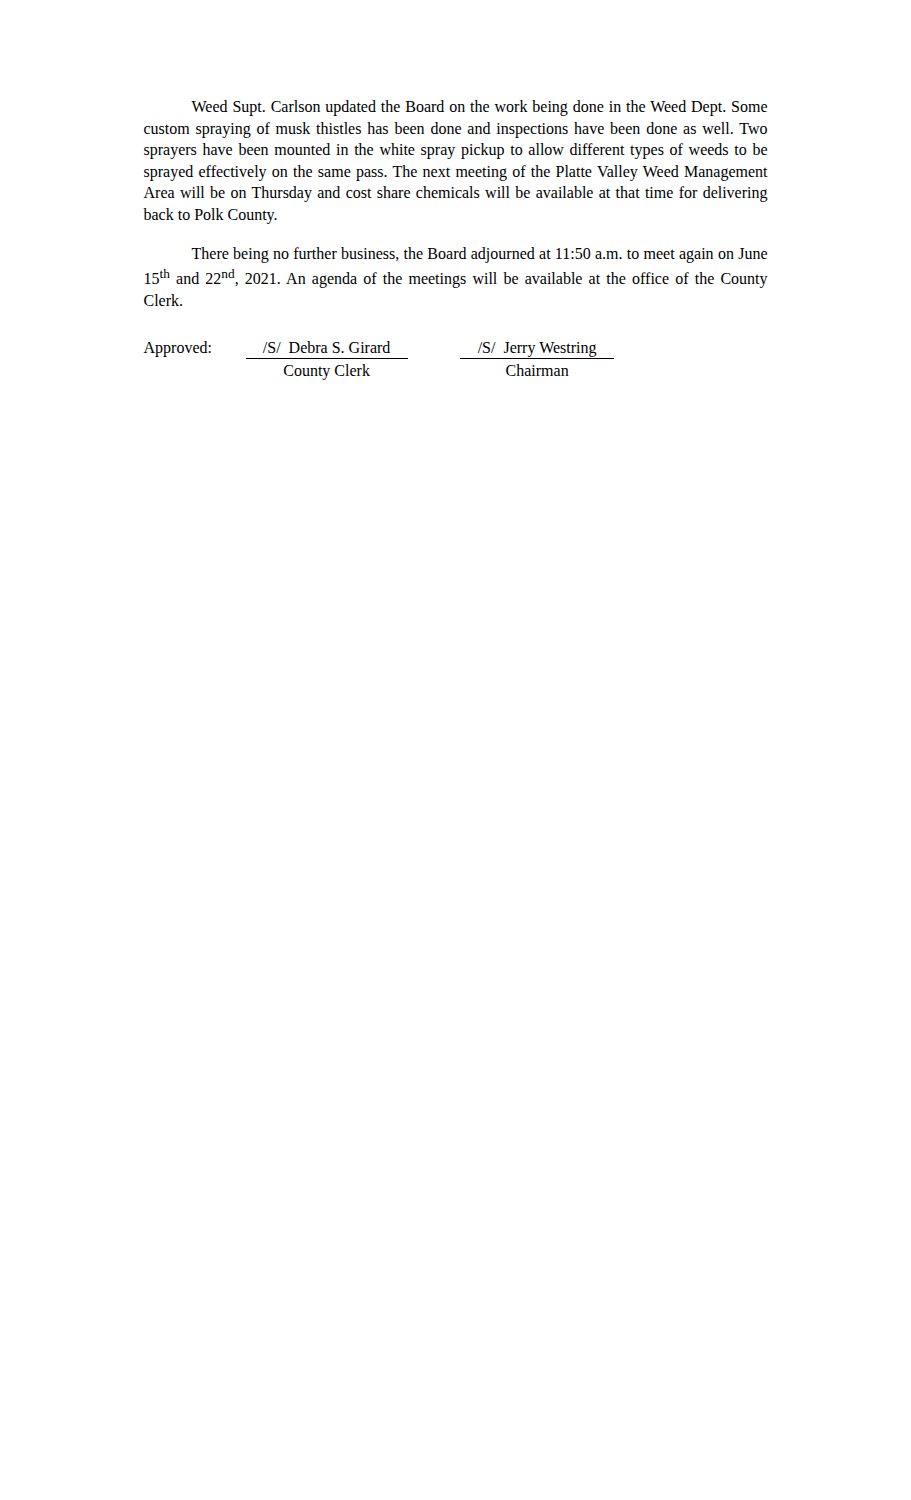Weed Supt. Carlson updated the Board on the work being done in the Weed Dept. Some custom spraying of musk thistles has been done and inspections have been done as well. Two sprayers have been mounted in the white spray pickup to allow different types of weeds to be sprayed effectively on the same pass. The next meeting of the Platte Valley Weed Management Area will be on Thursday and cost share chemicals will be available at that time for delivering back to Polk County.
There being no further business, the Board adjourned at 11:50 a.m. to meet again on June 15th and 22nd, 2021. An agenda of the meetings will be available at the office of the County Clerk.
Approved: /S/ Debra S. Girard County Clerk /S/ Jerry Westring Chairman